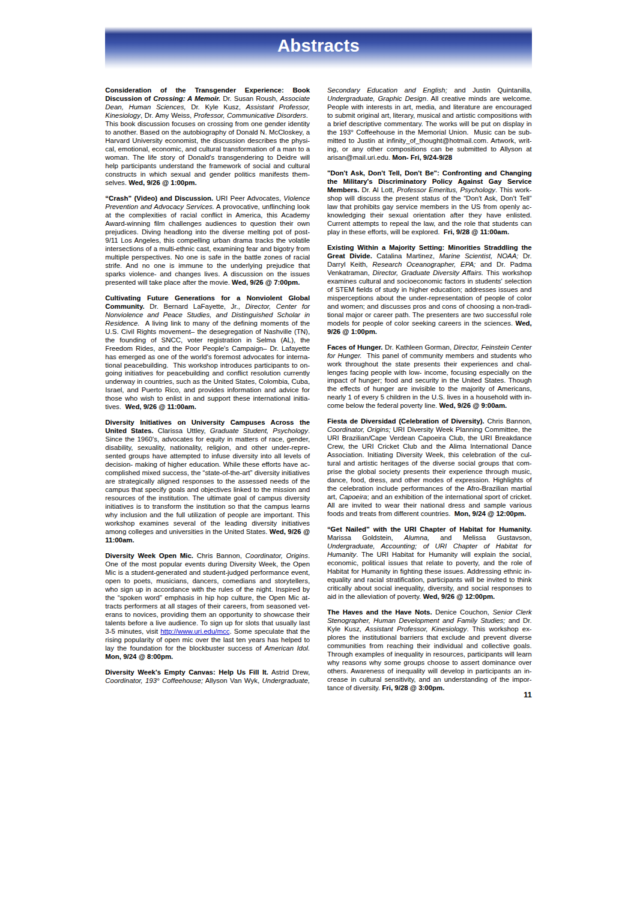Abstracts
Consideration of the Transgender Experience: Book Discussion of Crossing: A Memoir. Dr. Susan Roush, Associate Dean, Human Sciences, Dr. Kyle Kusz, Assistant Professor, Kinesiology, Dr. Amy Weiss, Professor, Communicative Disorders. This book discussion focuses on crossing from one gender identity to another. Based on the autobiography of Donald N. McCloskey, a Harvard University economist, the discussion describes the physical, emotional, economic, and cultural transformation of a man to a woman. The life story of Donald's transgendering to Deidre will help participants understand the framework of social and cultural constructs in which sexual and gender politics manifests themselves. Wed, 9/26 @ 1:00pm.
“Crash” (Video) and Discussion. URI Peer Advocates, Violence Prevention and Advocacy Services. A provocative, unflinching look at the complexities of racial conflict in America, this Academy Award-winning film challenges audiences to question their own prejudices. Diving headlong into the diverse melting pot of post-9/11 Los Angeles, this compelling urban drama tracks the volatile intersections of a multi-ethnic cast, examining fear and bigotry from multiple perspectives. No one is safe in the battle zones of racial strife. And no one is immune to the underlying prejudice that sparks violence- and changes lives. A discussion on the issues presented will take place after the movie. Wed, 9/26 @ 7:00pm.
Cultivating Future Generations for a Nonviolent Global Community. Dr. Bernard LaFayette, Jr., Director, Center for Nonviolence and Peace Studies, and Distinguished Scholar in Residence. A living link to many of the defining moments of the U.S. Civil Rights movement– the desegregation of Nashville (TN), the founding of SNCC, voter registration in Selma (AL), the Freedom Rides, and the Poor People's Campaign– Dr. Lafayette has emerged as one of the world's foremost advocates for international peacebuilding. This workshop introduces participants to ongoing initiatives for peacebuilding and conflict resolution currently underway in countries, such as the United States, Colombia, Cuba, Israel, and Puerto Rico, and provides information and advice for those who wish to enlist in and support these international initiatives. Wed, 9/26 @ 11:00am.
Diversity Initiatives on University Campuses Across the United States. Clarissa Uttley, Graduate Student, Psychology. Since the 1960's, advocates for equity in matters of race, gender, disability, sexuality, nationality, religion, and other under-represented groups have attempted to infuse diversity into all levels of decision- making of higher education. While these efforts have accomplished mixed success, the “state-of-the-art” diversity initiatives are strategically aligned responses to the assessed needs of the campus that specify goals and objectives linked to the mission and resources of the institution. The ultimate goal of campus diversity initiatives is to transform the institution so that the campus learns why inclusion and the full utilization of people are important. This workshop examines several of the leading diversity initiatives among colleges and universities in the United States. Wed, 9/26 @ 11:00am.
Diversity Week Open Mic. Chris Bannon, Coordinator, Origins. One of the most popular events during Diversity Week, the Open Mic is a student-generated and student-judged performance event, open to poets, musicians, dancers, comedians and storytellers, who sign up in accordance with the rules of the night. Inspired by the “spoken word” emphasis in hip hop culture, the Open Mic attracts performers at all stages of their careers, from seasoned veterans to novices, providing them an opportunity to showcase their talents before a live audience. To sign up for slots that usually last 3-5 minutes, visit http://www.uri.edu/mcc. Some speculate that the rising popularity of open mic over the last ten years has helped to lay the foundation for the blockbuster success of American Idol. Mon, 9/24 @ 8:00pm.
Diversity Week's Empty Canvas: Help Us Fill It. Astrid Drew, Coordinator, 193° Coffeehouse; Allyson Van Wyk, Undergraduate, Secondary Education and English; and Justin Quintanilla, Undergraduate, Graphic Design. All creative minds are welcome. People with interests in art, media, and literature are encouraged to submit original art, literary, musical and artistic compositions with a brief descriptive commentary. The works will be put on display in the 193° Coffeehouse in the Memorial Union. Music can be submitted to Justin at infinity_of_thought@hotmail.com. Artwork, writing, or any other compositions can be submitted to Allyson at arisan@mail.uri.edu. Mon- Fri, 9/24-9/28
"Don't Ask, Don't Tell, Don't Be": Confronting and Changing the Military's Discriminatory Policy Against Gay Service Members. Dr. Al Lott, Professor Emeritus, Psychology. This workshop will discuss the present status of the “Don't Ask, Don't Tell” law that prohibits gay service members in the US from openly acknowledging their sexual orientation after they have enlisted. Current attempts to repeal the law, and the role that students can play in these efforts, will be explored. Fri, 9/28 @ 11:00am.
Existing Within a Majority Setting: Minorities Straddling the Great Divide. Catalina Martinez, Marine Scientist, NOAA; Dr. Darryl Keith, Research Oceanographer, EPA; and Dr. Padma Venkatraman, Director, Graduate Diversity Affairs. This workshop examines cultural and socioeconomic factors in students' selection of STEM fields of study in higher education; addresses issues and misperceptions about the under-representation of people of color and women; and discusses pros and cons of choosing a non-traditional major or career path. The presenters are two successful role models for people of color seeking careers in the sciences. Wed, 9/26 @ 1:00pm.
Faces of Hunger. Dr. Kathleen Gorman, Director, Feinstein Center for Hunger. This panel of community members and students who work throughout the state presents their experiences and challenges facing people with low- income, focusing especially on the impact of hunger; food and security in the United States. Though the effects of hunger are invisible to the majority of Americans, nearly 1 of every 5 children in the U.S. lives in a household with income below the federal poverty line. Wed, 9/26 @ 9:00am.
Fiesta de Diversidad (Celebration of Diversity). Chris Bannon, Coordinator, Origins; URI Diversity Week Planning Committee, the URI Brazilian/Cape Verdean Capoeira Club, the URI Breakdance Crew, the URI Cricket Club and the Alima International Dance Association. Initiating Diversity Week, this celebration of the cultural and artistic heritages of the diverse social groups that comprise the global society presents their experience through music, dance, food, dress, and other modes of expression. Highlights of the celebration include performances of the Afro-Brazilian martial art, Capoeira; and an exhibition of the international sport of cricket. All are invited to wear their national dress and sample various foods and treats from different countries. Mon, 9/24 @ 12:00pm.
“Get Nailed” with the URI Chapter of Habitat for Humanity. Marissa Goldstein, Alumna, and Melissa Gustavson, Undergraduate, Accounting; of URI Chapter of Habitat for Humanity. The URI Habitat for Humanity will explain the social, economic, political issues that relate to poverty, and the role of Habitat for Humanity in fighting these issues. Addressing ethnic inequality and racial stratification, participants will be invited to think critically about social inequality, diversity, and social responses to aid in the alleviation of poverty. Wed, 9/26 @ 12:00pm.
The Haves and the Have Nots. Denice Couchon, Senior Clerk Stenographer, Human Development and Family Studies; and Dr. Kyle Kusz, Assistant Professor, Kinesiology. This workshop explores the institutional barriers that exclude and prevent diverse communities from reaching their individual and collective goals. Through examples of inequality in resources, participants will learn why reasons why some groups choose to assert dominance over others. Awareness of inequality will develop in participants an increase in cultural sensitivity, and an understanding of the importance of diversity. Fri, 9/28 @ 3:00pm.
11